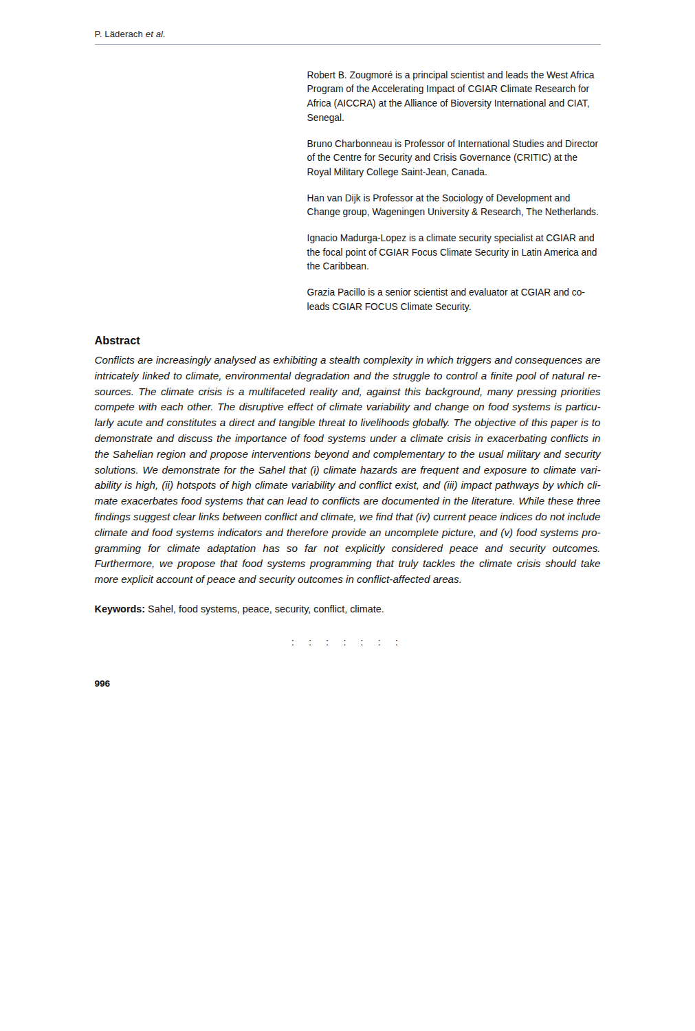P. Läderach et al.
Robert B. Zougmoré is a principal scientist and leads the West Africa Program of the Accelerating Impact of CGIAR Climate Research for Africa (AICCRA) at the Alliance of Bioversity International and CIAT, Senegal.
Bruno Charbonneau is Professor of International Studies and Director of the Centre for Security and Crisis Governance (CRITIC) at the Royal Military College Saint-Jean, Canada.
Han van Dijk is Professor at the Sociology of Development and Change group, Wageningen University & Research, The Netherlands.
Ignacio Madurga-Lopez is a climate security specialist at CGIAR and the focal point of CGIAR Focus Climate Security in Latin America and the Caribbean.
Grazia Pacillo is a senior scientist and evaluator at CGIAR and co-leads CGIAR FOCUS Climate Security.
Abstract
Conflicts are increasingly analysed as exhibiting a stealth complexity in which triggers and consequences are intricately linked to climate, environmental degradation and the struggle to control a finite pool of natural resources. The climate crisis is a multifaceted reality and, against this background, many pressing priorities compete with each other. The disruptive effect of climate variability and change on food systems is particularly acute and constitutes a direct and tangible threat to livelihoods globally. The objective of this paper is to demonstrate and discuss the importance of food systems under a climate crisis in exacerbating conflicts in the Sahelian region and propose interventions beyond and complementary to the usual military and security solutions. We demonstrate for the Sahel that (i) climate hazards are frequent and exposure to climate variability is high, (ii) hotspots of high climate variability and conflict exist, and (iii) impact pathways by which climate exacerbates food systems that can lead to conflicts are documented in the literature. While these three findings suggest clear links between conflict and climate, we find that (iv) current peace indices do not include climate and food systems indicators and therefore provide an uncomplete picture, and (v) food systems programming for climate adaptation has so far not explicitly considered peace and security outcomes. Furthermore, we propose that food systems programming that truly tackles the climate crisis should take more explicit account of peace and security outcomes in conflict-affected areas.
Keywords: Sahel, food systems, peace, security, conflict, climate.
: : : : : : :
996